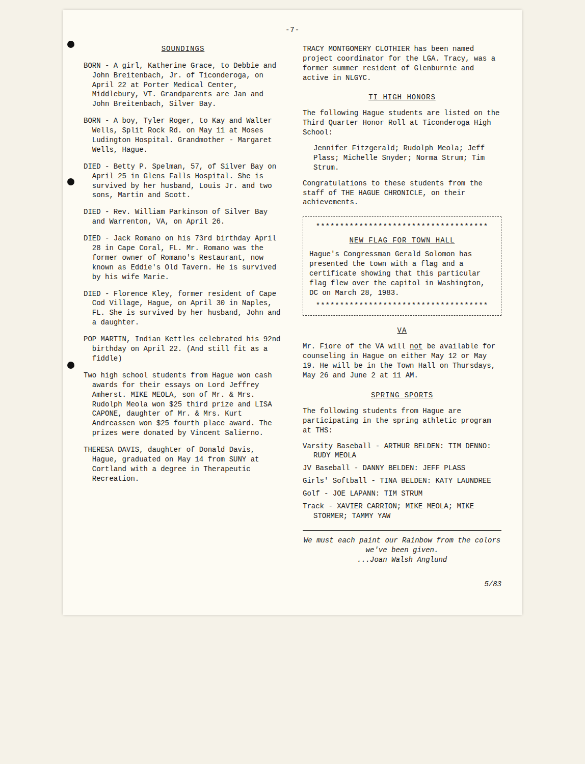-7-
SOUNDINGS
BORN - A girl, Katherine Grace, to Debbie and John Breitenbach, Jr. of Ticonderoga, on April 22 at Porter Medical Center, Middlebury, VT. Grandparents are Jan and John Breitenbach, Silver Bay.
BORN - A boy, Tyler Roger, to Kay and Walter Wells, Split Rock Rd. on May 11 at Moses Ludington Hospital. Grandmother - Margaret Wells, Hague.
DIED - Betty P. Spelman, 57, of Silver Bay on April 25 in Glens Falls Hospital. She is survived by her husband, Louis Jr. and two sons, Martin and Scott.
DIED - Rev. William Parkinson of Silver Bay and Warrenton, VA, on April 26.
DIED - Jack Romano on his 73rd birthday April 28 in Cape Coral, FL. Mr. Romano was the former owner of Romano's Restaurant, now known as Eddie's Old Tavern. He is survived by his wife Marie.
DIED - Florence Kley, former resident of Cape Cod Village, Hague, on April 30 in Naples, FL. She is survived by her husband, John and a daughter.
POP MARTIN, Indian Kettles celebrated his 92nd birthday on April 22. (And still fit as a fiddle)
Two high school students from Hague won cash awards for their essays on Lord Jeffrey Amherst. MIKE MEOLA, son of Mr. & Mrs. Rudolph Meola won $25 third prize and LISA CAPONE, daughter of Mr. & Mrs. Kurt Andreassen won $25 fourth place award. The prizes were donated by Vincent Salierno.
THERESA DAVIS, daughter of Donald Davis, Hague, graduated on May 14 from SUNY at Cortland with a degree in Therapeutic Recreation.
TRACY MONTGOMERY CLOTHIER has been named project coordinator for the LGA. Tracy, was a former summer resident of Glenburnie and active in NLGYC.
TI HIGH HONORS
The following Hague students are listed on the Third Quarter Honor Roll at Ticonderoga High School:
Jennifer Fitzgerald; Rudolph Meola; Jeff Plass; Michelle Snyder; Norma Strum; Tim Strum.
Congratulations to these students from the staff of THE HAGUE CHRONICLE, on their achievements.
************************************
NEW FLAG FOR TOWN HALL
Hague's Congressman Gerald Solomon has presented the town with a flag and a certificate showing that this particular flag flew over the capitol in Washington, DC on March 28, 1983.
************************************
VA
Mr. Fiore of the VA will not be available for counseling in Hague on either May 12 or May 19. He will be in the Town Hall on Thursdays, May 26 and June 2 at 11 AM.
SPRING SPORTS
The following students from Hague are participating in the spring athletic program at THS:
Varsity Baseball - ARTHUR BELDEN: TIM DENNO: RUDY MEOLA
JV Baseball - DANNY BELDEN: JEFF PLASS
Girls' Softball - TINA BELDEN: KATY LAUNDREE
Golf - JOE LAPANN: TIM STRUM
Track - XAVIER CARRION; MIKE MEOLA; MIKE STORMER; TAMMY YAW
We must each paint our Rainbow from the colors we've been given.
...Joan Walsh Anglund
5/83